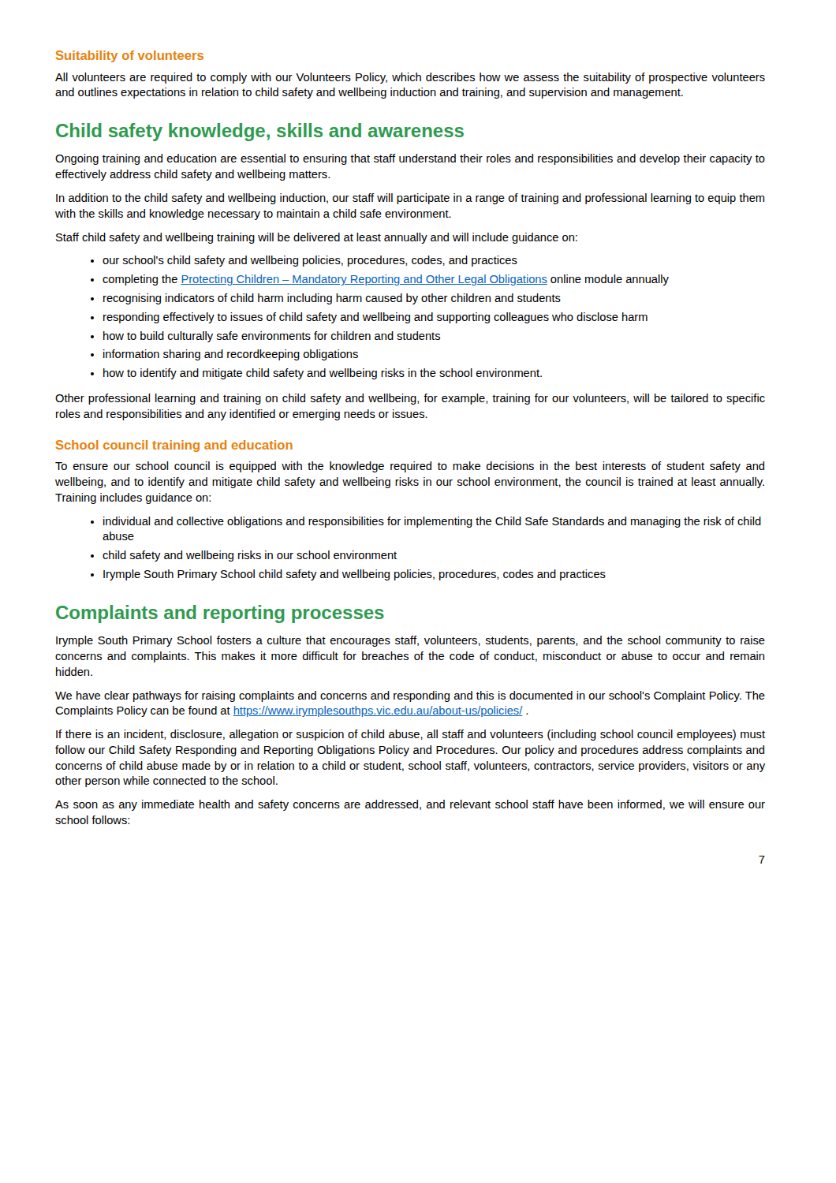Suitability of volunteers
All volunteers are required to comply with our Volunteers Policy, which describes how we assess the suitability of prospective volunteers and outlines expectations in relation to child safety and wellbeing induction and training, and supervision and management.
Child safety knowledge, skills and awareness
Ongoing training and education are essential to ensuring that staff understand their roles and responsibilities and develop their capacity to effectively address child safety and wellbeing matters.
In addition to the child safety and wellbeing induction, our staff will participate in a range of training and professional learning to equip them with the skills and knowledge necessary to maintain a child safe environment.
Staff child safety and wellbeing training will be delivered at least annually and will include guidance on:
our school's child safety and wellbeing policies, procedures, codes, and practices
completing the Protecting Children – Mandatory Reporting and Other Legal Obligations online module annually
recognising indicators of child harm including harm caused by other children and students
responding effectively to issues of child safety and wellbeing and supporting colleagues who disclose harm
how to build culturally safe environments for children and students
information sharing and recordkeeping obligations
how to identify and mitigate child safety and wellbeing risks in the school environment.
Other professional learning and training on child safety and wellbeing, for example, training for our volunteers, will be tailored to specific roles and responsibilities and any identified or emerging needs or issues.
School council training and education
To ensure our school council is equipped with the knowledge required to make decisions in the best interests of student safety and wellbeing, and to identify and mitigate child safety and wellbeing risks in our school environment, the council is trained at least annually. Training includes guidance on:
individual and collective obligations and responsibilities for implementing the Child Safe Standards and managing the risk of child abuse
child safety and wellbeing risks in our school environment
Irymple South Primary School child safety and wellbeing policies, procedures, codes and practices
Complaints and reporting processes
Irymple South Primary School fosters a culture that encourages staff, volunteers, students, parents, and the school community to raise concerns and complaints. This makes it more difficult for breaches of the code of conduct, misconduct or abuse to occur and remain hidden.
We have clear pathways for raising complaints and concerns and responding and this is documented in our school's Complaint Policy. The Complaints Policy can be found at https://www.irymplesouthps.vic.edu.au/about-us/policies/ .
If there is an incident, disclosure, allegation or suspicion of child abuse, all staff and volunteers (including school council employees) must follow our Child Safety Responding and Reporting Obligations Policy and Procedures. Our policy and procedures address complaints and concerns of child abuse made by or in relation to a child or student, school staff, volunteers, contractors, service providers, visitors or any other person while connected to the school.
As soon as any immediate health and safety concerns are addressed, and relevant school staff have been informed, we will ensure our school follows:
7